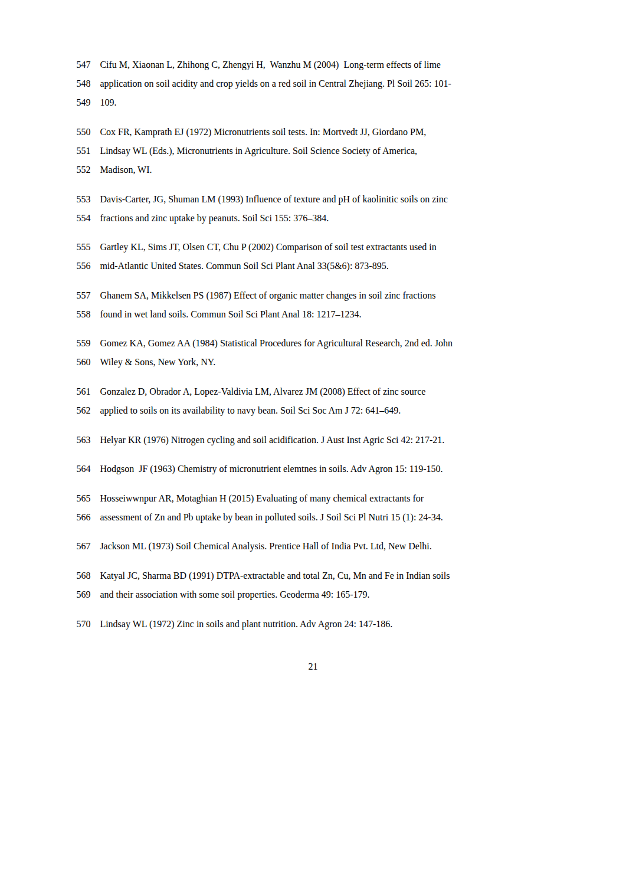Cifu M, Xiaonan L, Zhihong C, Zhengyi H, Wanzhu M (2004) Long-term effects of lime
application on soil acidity and crop yields on a red soil in Central Zhejiang. Pl Soil 265: 101-
109.
Cox FR, Kamprath EJ (1972) Micronutrients soil tests. In: Mortvedt JJ, Giordano PM,
Lindsay WL (Eds.), Micronutrients in Agriculture. Soil Science Society of America,
Madison, WI.
Davis-Carter, JG, Shuman LM (1993) Influence of texture and pH of kaolinitic soils on zinc
fractions and zinc uptake by peanuts. Soil Sci 155: 376–384.
Gartley KL, Sims JT, Olsen CT, Chu P (2002) Comparison of soil test extractants used in
mid-Atlantic United States. Commun Soil Sci Plant Anal 33(5&6): 873-895.
Ghanem SA, Mikkelsen PS (1987) Effect of organic matter changes in soil zinc fractions
found in wet land soils. Commun Soil Sci Plant Anal 18: 1217–1234.
Gomez KA, Gomez AA (1984) Statistical Procedures for Agricultural Research, 2nd ed. John
Wiley & Sons, New York, NY.
Gonzalez D, Obrador A, Lopez-Valdivia LM, Alvarez JM (2008) Effect of zinc source
applied to soils on its availability to navy bean. Soil Sci Soc Am J 72: 641–649.
Helyar KR (1976) Nitrogen cycling and soil acidification. J Aust Inst Agric Sci 42: 217-21.
Hodgson JF (1963) Chemistry of micronutrient elemtnes in soils. Adv Agron 15: 119-150.
Hosseiwwnpur AR, Motaghian H (2015) Evaluating of many chemical extractants for
assessment of Zn and Pb uptake by bean in polluted soils. J Soil Sci Pl Nutri 15 (1): 24-34.
Jackson ML (1973) Soil Chemical Analysis. Prentice Hall of India Pvt. Ltd, New Delhi.
Katyal JC, Sharma BD (1991) DTPA-extractable and total Zn, Cu, Mn and Fe in Indian soils
and their association with some soil properties. Geoderma 49: 165-179.
Lindsay WL (1972) Zinc in soils and plant nutrition. Adv Agron 24: 147-186.
21